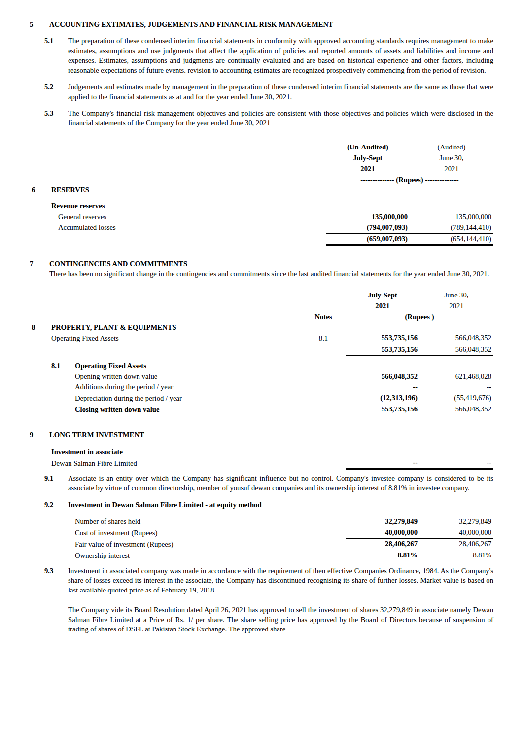5
Accounting Extimates, Judgements and Financial Risk Management
5.1
The preparation of these condensed interim financial statements in conformity with approved accounting standards requires management to make estimates, assumptions and use judgments that affect the application of policies and reported amounts of assets and liabilities and income and expenses. Estimates, assumptions and judgments are continually evaluated and are based on historical experience and other factors, including reasonable expectations of future events. revision to accounting estimates are recognized prospectively commencing from the period of revision.
5.2
Judgements and estimates made by management in the preparation of these condensed interim financial statements are the same as those that were applied to the financial statements as at and for the year ended June 30, 2021.
5.3
The Company's financial risk management objectives and policies are consistent with those objectives and policies which were disclosed in the financial statements of the Company for the year ended June 30, 2021
| | | (Un-Audited) | (Audited) |
| | | July-Sept | June 30, |
| | | 2021 | 2021 |
| | | -------------- (Rupees) -------------- |
| 6 | Reserves | | |
| | Revenue reserves | | |
| | General reserves | 135,000,000 | 135,000,000 |
| | Accumulated losses | (794,007,093) | (789,144,410) |
| | | (659,007,093) | (654,144,410) |
7
Contingencies and Commitments
There has been no significant change in the contingencies and commitments since the last audited financial statements for the year ended June 30, 2021.
| | | | | July-Sept | June 30, |
| | | | | 2021 | 2021 |
| | | | Notes | (Rupees ) |
| 8 | Property, Plant & Equipments | | | |
| | Operating Fixed Assets | 8.1 | 553,735,156 | 566,048,352 |
| | | | | 553,735,156 | 566,048,352 |
| | 8.1 | Operating Fixed Assets | | | |
| | | Opening written down value | | 566,048,352 | 621,468,028 |
| | | Additions during the period / year | | -- | -- |
| | | Depreciation during the period / year | | (12,313,196) | (55,419,676) |
| | | Closing written down value | | 553,735,156 | 566,048,352 |
9
Long Term Investment
| | Investment in associate | | |
| | Dewan Salman Fibre Limited | -- | -- |
9.1
Associate is an entity over which the Company has significant influence but no control. Company's investee company is considered to be its associate by virtue of common directorship, member of yousuf dewan companies and its ownership interest of 8.81% in investee company.
9.2
Investment in Dewan Salman Fibre Limited - at equity method
| | Number of shares held | 32,279,849 | 32,279,849 |
| | Cost of investment (Rupees) | 40,000,000 | 40,000,000 |
| | Fair value of investment (Rupees) | 28,406,267 | 28,406,267 |
| | Ownership interest | 8.81% | 8.81% |
9.3
Investment in associated company was made in accordance with the requirement of then effective Companies Ordinance, 1984. As the Company's share of losses exceed its interest in the associate, the Company has discontinued recognising its share of further losses. Market value is based on last available quoted price as of February 19, 2018.
The Company vide its Board Resolution dated April 26, 2021 has approved to sell the investment of shares 32,279,849 in associate namely Dewan Salman Fibre Limited at a Price of Rs. 1/ per share. The share selling price has approved by the Board of Directors because of suspension of trading of shares of DSFL at Pakistan Stock Exchange. The approved share